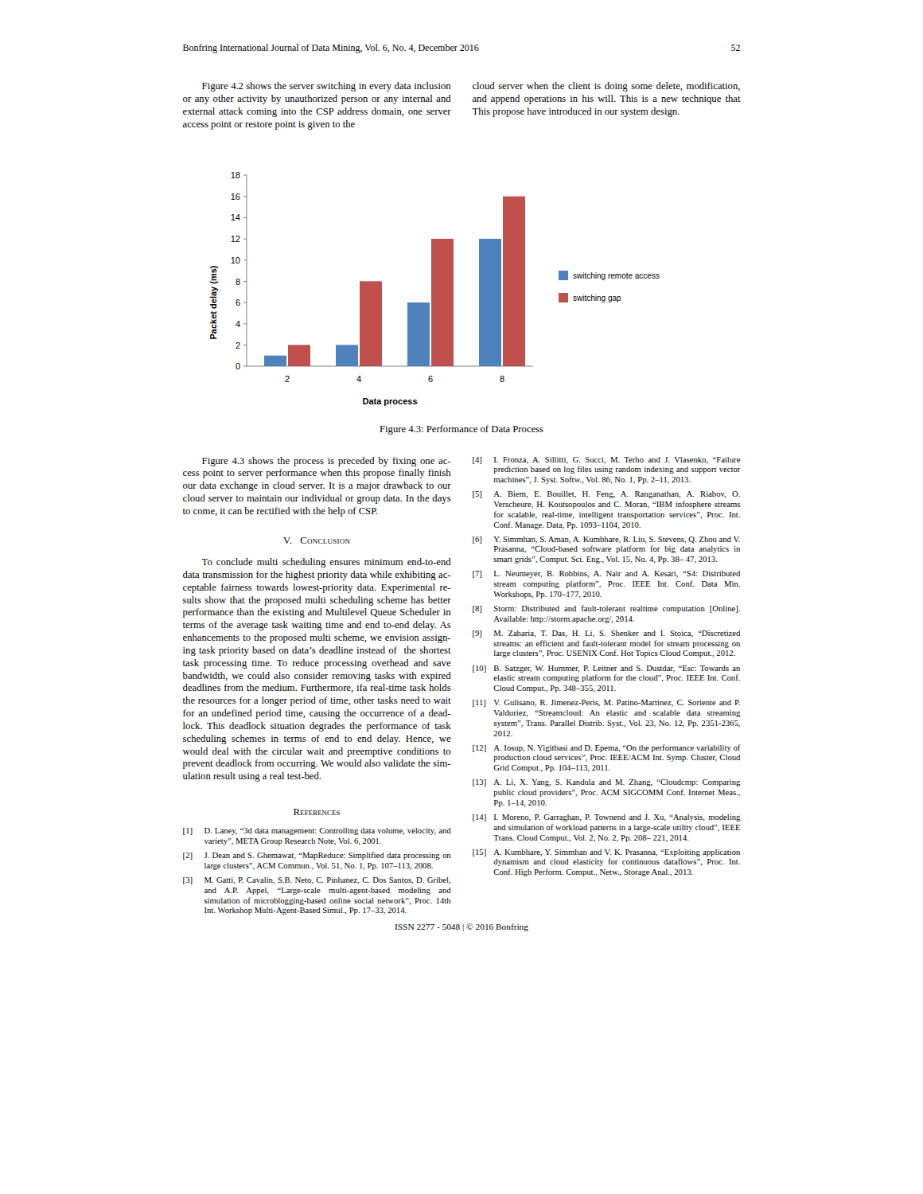Bonfring International Journal of Data Mining, Vol. 6, No. 4, December 2016
52
Figure 4.2 shows the server switching in every data inclusion or any other activity by unauthorized person or any internal and external attack coming into the CSP address domain, one server access point or restore point is given to the
cloud server when the client is doing some delete, modification, and append operations in his will. This is a new technique that This propose have introduced in our system design.
Packet delay (ms) 18 16 14 12 10 8 6 4 2 0 2 4 6 8 Data process switching remote access switching gap
Figure 4.3: Performance of Data Process
Figure 4.3 shows the process is preceded by fixing one access point to server performance when this propose finally finish our data exchange in cloud server. It is a major drawback to our cloud server to maintain our individual or group data. In the days to come, it can be rectified with the help of CSP.
V. Conclusion
To conclude multi scheduling ensures minimum end-to-end data transmission for the highest priority data while exhibiting acceptable fairness towards lowest-priority data. Experimental results show that the proposed multi scheduling scheme has better performance than the existing and Multilevel Queue Scheduler in terms of the average task waiting time and end to-end delay. As enhancements to the proposed multi scheme, we envision assigning task priority based on data’s deadline instead of the shortest task processing time. To reduce processing overhead and save bandwidth, we could also consider removing tasks with expired deadlines from the medium. Furthermore, ifa real-time task holds the resources for a longer period of time, other tasks need to wait for an undefined period time, causing the occurrence of a deadlock. This deadlock situation degrades the performance of task scheduling schemes in terms of end to end delay. Hence, we would deal with the circular wait and preemptive conditions to prevent deadlock from occurring. We would also validate the simulation result using a real test-bed.
References
[1] D. Laney, “3d data management: Controlling data volume, velocity, and variety”, META Group Research Note, Vol. 6, 2001.
[2] J. Dean and S. Ghemawat, “MapReduce: Simplified data processing on large clusters”, ACM Commun., Vol. 51, No. 1, Pp. 107–113, 2008.
[3] M. Gatti, P. Cavalin, S.B. Neto, C. Pinhanez, C. Dos Santos, D. Gribel, and A.P. Appel, “Large-scale multi-agent-based modeling and simulation of microblogging-based online social network”, Proc. 14th Int. Workshop Multi-Agent-Based Simul., Pp. 17–33, 2014.
[4] I. Fronza, A. Sillitti, G. Succi, M. Terho and J. Vlasenko, “Failure prediction based on log files using random indexing and support vector machines”, J. Syst. Softw., Vol. 86, No. 1, Pp. 2–11, 2013.
[5] A. Biem, E. Bouillet, H. Feng, A. Ranganathan, A. Riabov, O. Verscheure, H. Koutsopoulos and C. Moran, “IBM infosphere streams for scalable, real-time, intelligent transportation services”, Proc. Int. Conf. Manage. Data, Pp. 1093–1104, 2010.
[6] Y. Simmhan, S. Aman, A. Kumbhare, R. Liu, S. Stevens, Q. Zhou and V. Prasanna, “Cloud-based software platform for big data analytics in smart grids”, Comput. Sci. Eng., Vol. 15, No. 4, Pp. 38– 47, 2013.
[7] L. Neumeyer, B. Robbins, A. Nair and A. Kesari, “S4: Distributed stream computing platform”, Proc. IEEE Int. Conf. Data Min. Workshops, Pp. 170–177, 2010.
[8] Storm: Distributed and fault-tolerant realtime computation [Online]. Available: http://storm.apache.org/, 2014.
[9] M. Zaharia, T. Das, H. Li, S. Shenker and I. Stoica, “Discretized streams: an efficient and fault-tolerant model for stream processing on large clusters”, Proc. USENIX Conf. Hot Topics Cloud Comput., 2012.
[10] B. Satzger, W. Hummer, P. Leitner and S. Dustdar, “Esc: Towards an elastic stream computing platform for the cloud”, Proc. IEEE Int. Conf. Cloud Comput., Pp. 348–355, 2011.
[11] V. Gulisano, R. Jimenez-Peris, M. Patino-Martinez, C. Soriente and P. Valduriez, “Streamcloud: An elastic and scalable data streaming system”, Trans. Parallel Distrib. Syst., Vol. 23, No. 12, Pp. 2351-2365, 2012.
[12] A. Iosup, N. Yigitbasi and D. Epema, “On the performance variability of production cloud services”, Proc. IEEE/ACM Int. Symp. Cluster, Cloud Grid Comput., Pp. 104–113, 2011.
[13] A. Li, X. Yang, S. Kandula and M. Zhang, “Cloudcmp: Comparing public cloud providers”, Proc. ACM SIGCOMM Conf. Internet Meas., Pp. 1–14, 2010.
[14] I. Moreno, P. Garraghan, P. Townend and J. Xu, “Analysis, modeling and simulation of workload patterns in a large-scale utility cloud”, IEEE Trans. Cloud Comput., Vol. 2, No. 2, Pp. 208– 221, 2014.
[15] A. Kumbhare, Y. Simmhan and V. K. Prasanna, “Exploiting application dynamism and cloud elasticity for continuous dataflows”, Proc. Int. Conf. High Perform. Comput., Netw., Storage Anal., 2013.
ISSN 2277 - 5048 | © 2016 Bonfring